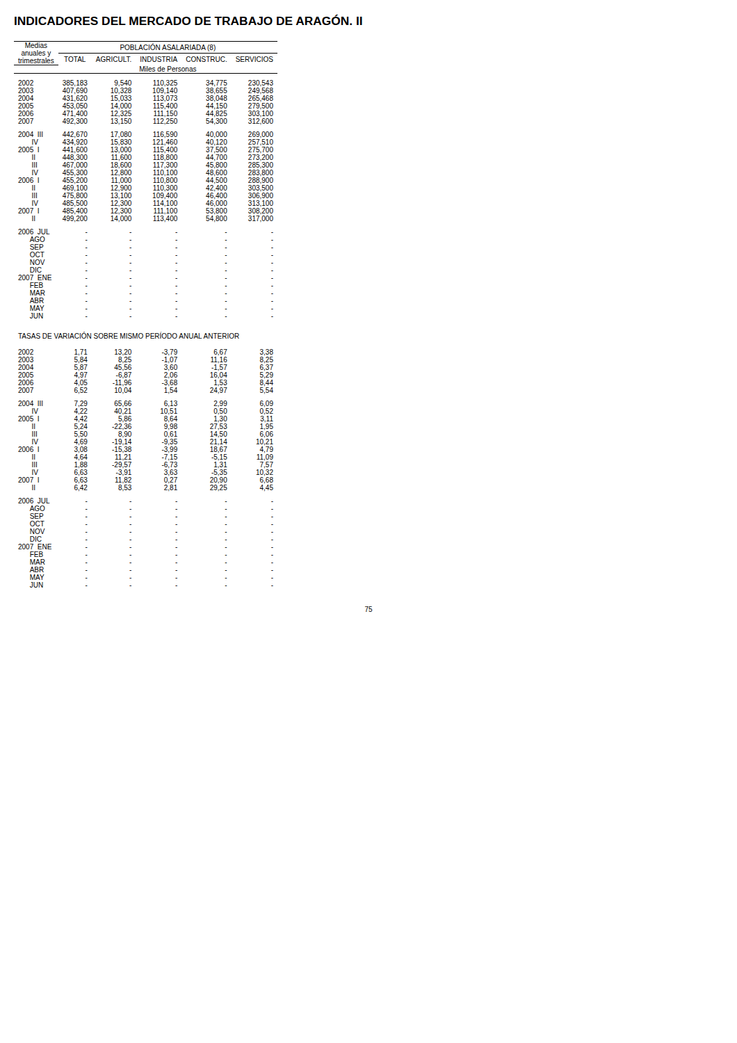INDICADORES DEL MERCADO DE TRABAJO DE ARAGÓN. II
| Medias anuales y trimestrales | POBLACIÓN ASALARIADA (8) |
| --- | --- |
| TOTAL | AGRICULT. | INDUSTRIA | CONSTRUC. | SERVICIOS |
| | Miles de Personas |
| 2002 | 385,183 | 9,540 | 110,325 | 34,775 | 230,543 |
| 2003 | 407,690 | 10,328 | 109,140 | 38,655 | 249,568 |
| 2004 | 431,620 | 15,033 | 113,073 | 38,048 | 265,468 |
| 2005 | 453,050 | 14,000 | 115,400 | 44,150 | 279,500 |
| 2006 | 471,400 | 12,325 | 111,150 | 44,825 | 303,100 |
| 2007 | 492,300 | 13,150 | 112,250 | 54,300 | 312,600 |
| 2004 III | 442,670 | 17,080 | 116,590 | 40,000 | 269,000 |
| IV | 434,920 | 15,830 | 121,460 | 40,120 | 257,510 |
| 2005 I | 441,600 | 13,000 | 115,400 | 37,500 | 275,700 |
| II | 448,300 | 11,600 | 118,800 | 44,700 | 273,200 |
| III | 467,000 | 18,600 | 117,300 | 45,800 | 285,300 |
| IV | 455,300 | 12,800 | 110,100 | 48,600 | 283,800 |
| 2006 I | 455,200 | 11,000 | 110,800 | 44,500 | 288,900 |
| II | 469,100 | 12,900 | 110,300 | 42,400 | 303,500 |
| III | 475,800 | 13,100 | 109,400 | 46,400 | 306,900 |
| IV | 485,500 | 12,300 | 114,100 | 46,000 | 313,100 |
| 2007 I | 485,400 | 12,300 | 111,100 | 53,800 | 308,200 |
| II | 499,200 | 14,000 | 113,400 | 54,800 | 317,000 |
| 2006 JUL | - | - | - | - | - |
| AGO | - | - | - | - | - |
| SEP | - | - | - | - | - |
| OCT | - | - | - | - | - |
| NOV | - | - | - | - | - |
| DIC | - | - | - | - | - |
| 2007 ENE | - | - | - | - | - |
| FEB | - | - | - | - | - |
| MAR | - | - | - | - | - |
| ABR | - | - | - | - | - |
| MAY | - | - | - | - | - |
| JUN | - | - | - | - | - |
| TASAS DE VARIACIÓN SOBRE MISMO PERÍODO ANUAL ANTERIOR |
| 2002 | 1,71 | 13,20 | -3,79 | 6,67 | 3,38 |
| 2003 | 5,84 | 8,25 | -1,07 | 11,16 | 8,25 |
| 2004 | 5,87 | 45,56 | 3,60 | -1,57 | 6,37 |
| 2005 | 4,97 | -6,87 | 2,06 | 16,04 | 5,29 |
| 2006 | 4,05 | -11,96 | -3,68 | 1,53 | 8,44 |
| 2007 | 6,52 | 10,04 | 1,54 | 24,97 | 5,54 |
| 2004 III | 7,29 | 65,66 | 6,13 | 2,99 | 6,09 |
| IV | 4,22 | 40,21 | 10,51 | 0,50 | 0,52 |
| 2005 I | 4,42 | 5,86 | 8,64 | 1,30 | 3,11 |
| II | 5,24 | -22,36 | 9,98 | 27,53 | 1,95 |
| III | 5,50 | 8,90 | 0,61 | 14,50 | 6,06 |
| IV | 4,69 | -19,14 | -9,35 | 21,14 | 10,21 |
| 2006 I | 3,08 | -15,38 | -3,99 | 18,67 | 4,79 |
| II | 4,64 | 11,21 | -7,15 | -5,15 | 11,09 |
| III | 1,88 | -29,57 | -6,73 | 1,31 | 7,57 |
| IV | 6,63 | -3,91 | 3,63 | -5,35 | 10,32 |
| 2007 I | 6,63 | 11,82 | 0,27 | 20,90 | 6,68 |
| II | 6,42 | 8,53 | 2,81 | 29,25 | 4,45 |
| 2006 JUL | - | - | - | - | - |
| AGO | - | - | - | - | - |
| SEP | - | - | - | - | - |
| OCT | - | - | - | - | - |
| NOV | - | - | - | - | - |
| DIC | - | - | - | - | - |
| 2007 ENE | - | - | - | - | - |
| FEB | - | - | - | - | - |
| MAR | - | - | - | - | - |
| ABR | - | - | - | - | - |
| MAY | - | - | - | - | - |
| JUN | - | - | - | - | - |
75